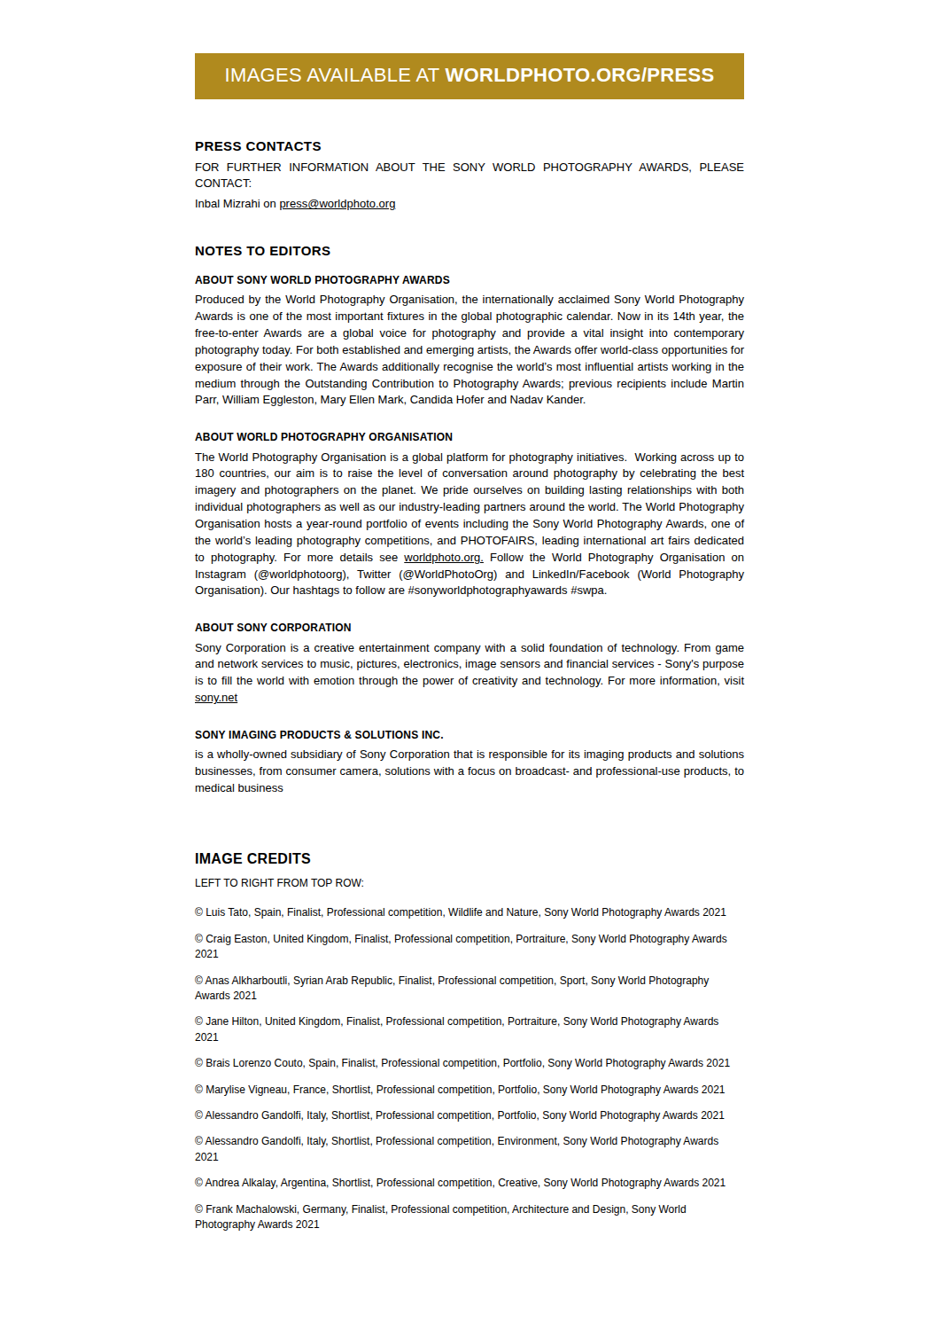IMAGES AVAILABLE AT WORLDPHOTO.ORG/PRESS
PRESS CONTACTS
FOR FURTHER INFORMATION ABOUT THE SONY WORLD PHOTOGRAPHY AWARDS, PLEASE CONTACT:
Inbal Mizrahi on press@worldphoto.org
NOTES TO EDITORS
About Sony World Photography Awards
Produced by the World Photography Organisation, the internationally acclaimed Sony World Photography Awards is one of the most important fixtures in the global photographic calendar. Now in its 14th year, the free-to-enter Awards are a global voice for photography and provide a vital insight into contemporary photography today. For both established and emerging artists, the Awards offer world-class opportunities for exposure of their work. The Awards additionally recognise the world’s most influential artists working in the medium through the Outstanding Contribution to Photography Awards; previous recipients include Martin Parr, William Eggleston, Mary Ellen Mark, Candida Hofer and Nadav Kander.
About World Photography Organisation
The World Photography Organisation is a global platform for photography initiatives. Working across up to 180 countries, our aim is to raise the level of conversation around photography by celebrating the best imagery and photographers on the planet. We pride ourselves on building lasting relationships with both individual photographers as well as our industry-leading partners around the world. The World Photography Organisation hosts a year-round portfolio of events including the Sony World Photography Awards, one of the world’s leading photography competitions, and PHOTOFAIRS, leading international art fairs dedicated to photography. For more details see worldphoto.org. Follow the World Photography Organisation on Instagram (@worldphotoorg), Twitter (@WorldPhotoOrg) and LinkedIn/Facebook (World Photography Organisation). Our hashtags to follow are #sonyworldphotographyawards #swpa.
About Sony Corporation
Sony Corporation is a creative entertainment company with a solid foundation of technology. From game and network services to music, pictures, electronics, image sensors and financial services - Sony's purpose is to fill the world with emotion through the power of creativity and technology. For more information, visit sony.net
Sony Imaging Products & Solutions Inc.
is a wholly-owned subsidiary of Sony Corporation that is responsible for its imaging products and solutions businesses, from consumer camera, solutions with a focus on broadcast- and professional-use products, to medical business
IMAGE CREDITS
LEFT TO RIGHT FROM TOP ROW:
© Luis Tato, Spain, Finalist, Professional competition, Wildlife and Nature, Sony World Photography Awards 2021
© Craig Easton, United Kingdom, Finalist, Professional competition, Portraiture, Sony World Photography Awards 2021
© Anas Alkharboutli, Syrian Arab Republic, Finalist, Professional competition, Sport, Sony World Photography Awards 2021
© Jane Hilton, United Kingdom, Finalist, Professional competition, Portraiture, Sony World Photography Awards 2021
© Brais Lorenzo Couto, Spain, Finalist, Professional competition, Portfolio, Sony World Photography Awards 2021
© Marylise Vigneau, France, Shortlist, Professional competition, Portfolio, Sony World Photography Awards 2021
© Alessandro Gandolfi, Italy, Shortlist, Professional competition, Portfolio, Sony World Photography Awards 2021
© Alessandro Gandolfi, Italy, Shortlist, Professional competition, Environment, Sony World Photography Awards 2021
© Andrea Alkalay, Argentina, Shortlist, Professional competition, Creative, Sony World Photography Awards 2021
© Frank Machalowski, Germany, Finalist, Professional competition, Architecture and Design, Sony World Photography Awards 2021